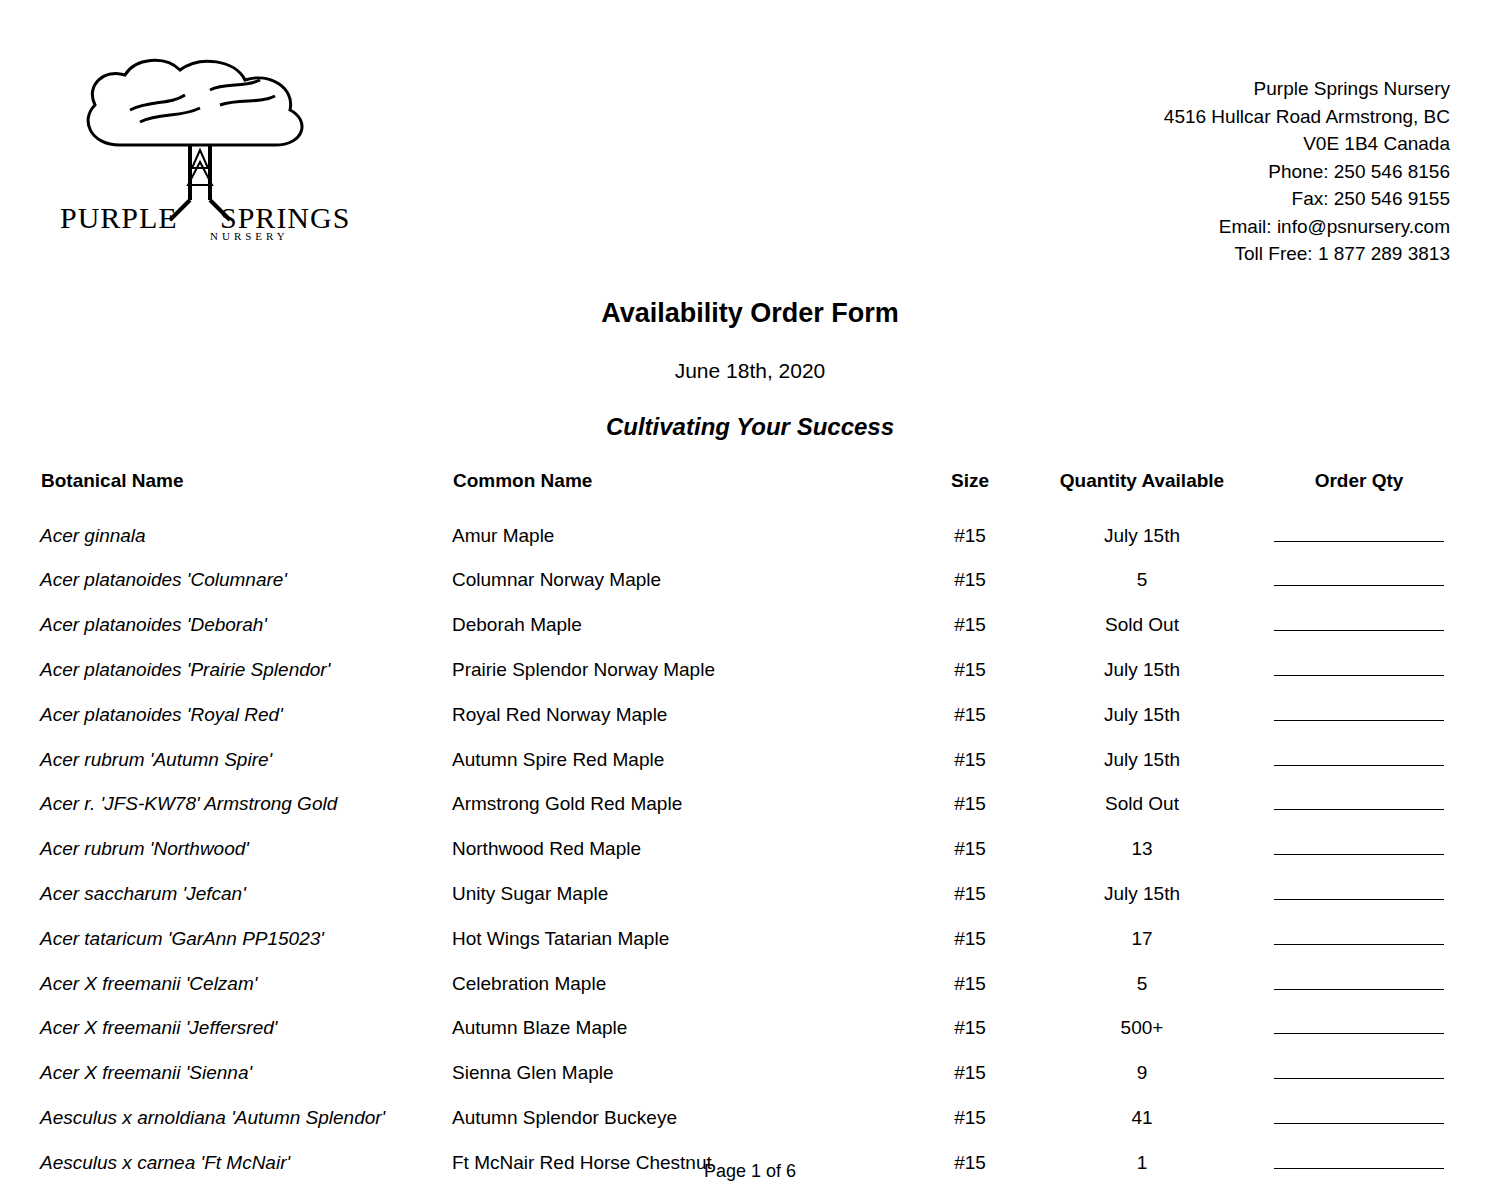PURPLE SPRINGS NURSERY
Purple Springs Nursery
4516 Hullcar Road Armstrong, BC
V0E 1B4 Canada
Phone: 250 546 8156
Fax: 250 546 9155
Email: info@psnursery.com
Toll Free: 1 877 289 3813
Availability Order Form
June 18th, 2020
Cultivating Your Success
| Botanical Name | Common Name | Size | Quantity Available | Order Qty |
| --- | --- | --- | --- | --- |
| Acer ginnala | Amur Maple | #15 | July 15th | |
| Acer platanoides 'Columnare' | Columnar Norway Maple | #15 | 5 | |
| Acer platanoides 'Deborah' | Deborah Maple | #15 | Sold Out | |
| Acer platanoides 'Prairie Splendor' | Prairie Splendor Norway Maple | #15 | July 15th | |
| Acer platanoides 'Royal Red' | Royal Red Norway Maple | #15 | July 15th | |
| Acer rubrum 'Autumn Spire' | Autumn Spire Red Maple | #15 | July 15th | |
| Acer r. 'JFS-KW78' Armstrong Gold | Armstrong Gold Red Maple | #15 | Sold Out | |
| Acer rubrum 'Northwood' | Northwood Red Maple | #15 | 13 | |
| Acer saccharum 'Jefcan' | Unity Sugar Maple | #15 | July 15th | |
| Acer tataricum 'GarAnn PP15023' | Hot Wings Tatarian Maple | #15 | 17 | |
| Acer X freemanii 'Celzam' | Celebration Maple | #15 | 5 | |
| Acer X freemanii 'Jeffersred' | Autumn Blaze Maple | #15 | 500+ | |
| Acer X freemanii 'Sienna' | Sienna Glen Maple | #15 | 9 | |
| Aesculus x arnoldiana 'Autumn Splendor' | Autumn Splendor Buckeye | #15 | 41 | |
| Aesculus x carnea 'Ft McNair' | Ft McNair Red Horse Chestnut | #15 | 1 | |
Page 1 of 6